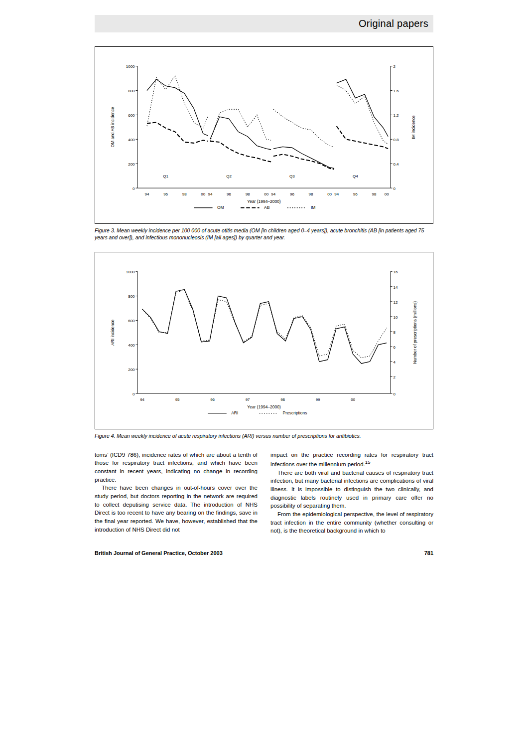Original papers
1000 800 600 400 200 0 2 1.6 1.2 0.8 0.4 0 OM and AB incidence IM incidence Q1 Q2 Q3 Q4 94 96 98 00 94 96 98 00 94 96 98 00 94 96 98 00 Year (1994–2000) OM AB IM
Figure 3. Mean weekly incidence per 100 000 of acute otitis media (OM [in children aged 0–4 years]), acute bronchitis (AB [in patients aged 75 years and over]), and infectious mononucleosis (IM [all ages]) by quarter and year.
1000 800 600 400 200 0 16 14 12 10 8 6 4 2 0 ARI incidence Number of prescriptions (millions) 94 95 96 97 98 99 00 Year (1994–2000) ARI Prescriptions
Figure 4. Mean weekly incidence of acute respiratory infections (ARI) versus number of prescriptions for antibiotics.
toms’ (ICD9 786), incidence rates of which are about a tenth of those for respiratory tract infections, and which have been constant in recent years, indicating no change in recording practice.
There have been changes in out-of-hours cover over the study period, but doctors reporting in the network are required to collect deputising service data. The introduction of NHS Direct is too recent to have any bearing on the findings, save in the final year reported. We have, however, established that the introduction of NHS Direct did not
impact on the practice recording rates for respiratory tract infections over the millennium period.15
There are both viral and bacterial causes of respiratory tract infection, but many bacterial infections are complications of viral illness. It is impossible to distinguish the two clinically, and diagnostic labels routinely used in primary care offer no possibility of separating them.
From the epidemiological perspective, the level of respiratory tract infection in the entire community (whether consulting or not), is the theoretical background in which to
British Journal of General Practice, October 2003 781